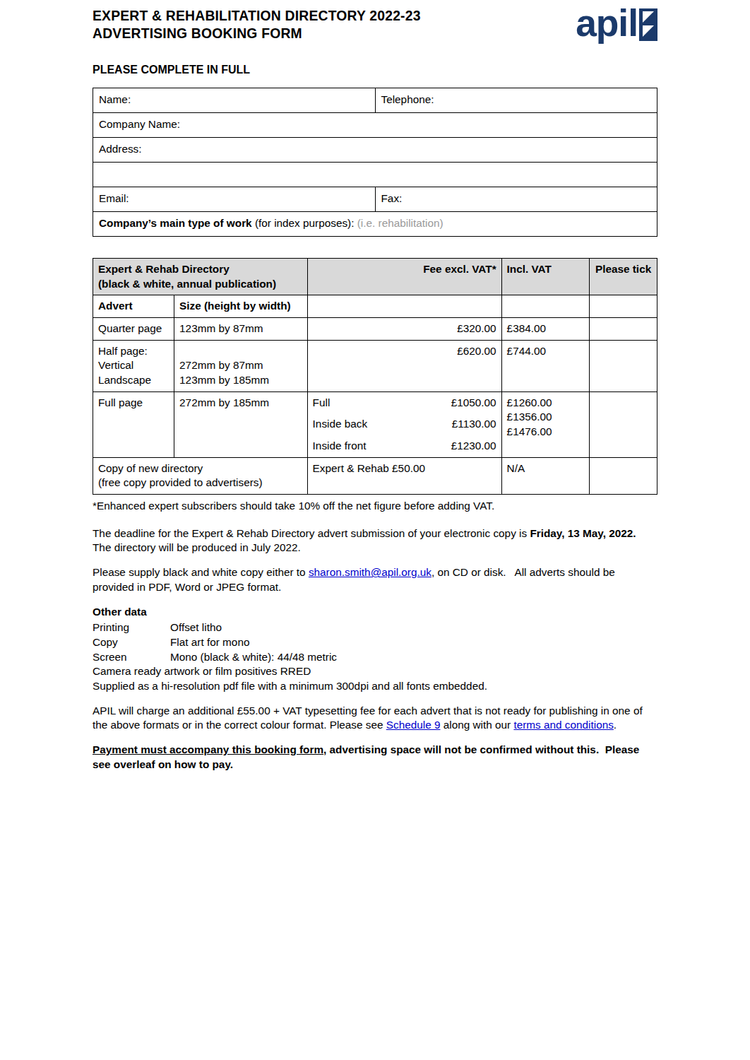Expert & Rehabilitation Directory 2022-23
Advertising Booking Form
apil
PLEASE COMPLETE IN FULL
| Name: | Telephone: |
| Company Name: |
| Address: |
| Email: | Fax: |
| Company’s main type of work (for index purposes): (i.e. rehabilitation) |
| Expert & Rehab Directory (black & white, annual publication) | Fee excl. VAT* | Incl. VAT | Please tick |
| --- | --- | --- | --- |
| Advert | Size (height by width) | | | |
| Quarter page | 123mm by 87mm | £320.00 | £384.00 | |
| Half page: Vertical Landscape | 272mm by 87mm 123mm by 185mm | £620.00 | £744.00 | |
| Full page | 272mm by 185mm | / Full / £1050.00 / / Inside back / £1130.00 / / Inside front / £1230.00 / | £1260.00 £1356.00 £1476.00 | |
| Copy of new directory (free copy provided to advertisers) | Expert & Rehab £50.00 | N/A | |
*Enhanced expert subscribers should take 10% off the net figure before adding VAT.
The deadline for the Expert & Rehab Directory advert submission of your electronic copy is Friday, 13 May, 2022. The directory will be produced in July 2022.
Please supply black and white copy either to sharon.smith@apil.org.uk, on CD or disk. All adverts should be provided in PDF, Word or JPEG format.
Other data
Printing Offset litho
Copy Flat art for mono
Screen Mono (black & white): 44/48 metric
Camera ready artwork or film positives RRED
Supplied as a hi-resolution pdf file with a minimum 300dpi and all fonts embedded.
APIL will charge an additional £55.00 + VAT typesetting fee for each advert that is not ready for publishing in one of the above formats or in the correct colour format. Please see Schedule 9 along with our terms and conditions.
Payment must accompany this booking form, advertising space will not be confirmed without this. Please see overleaf on how to pay.